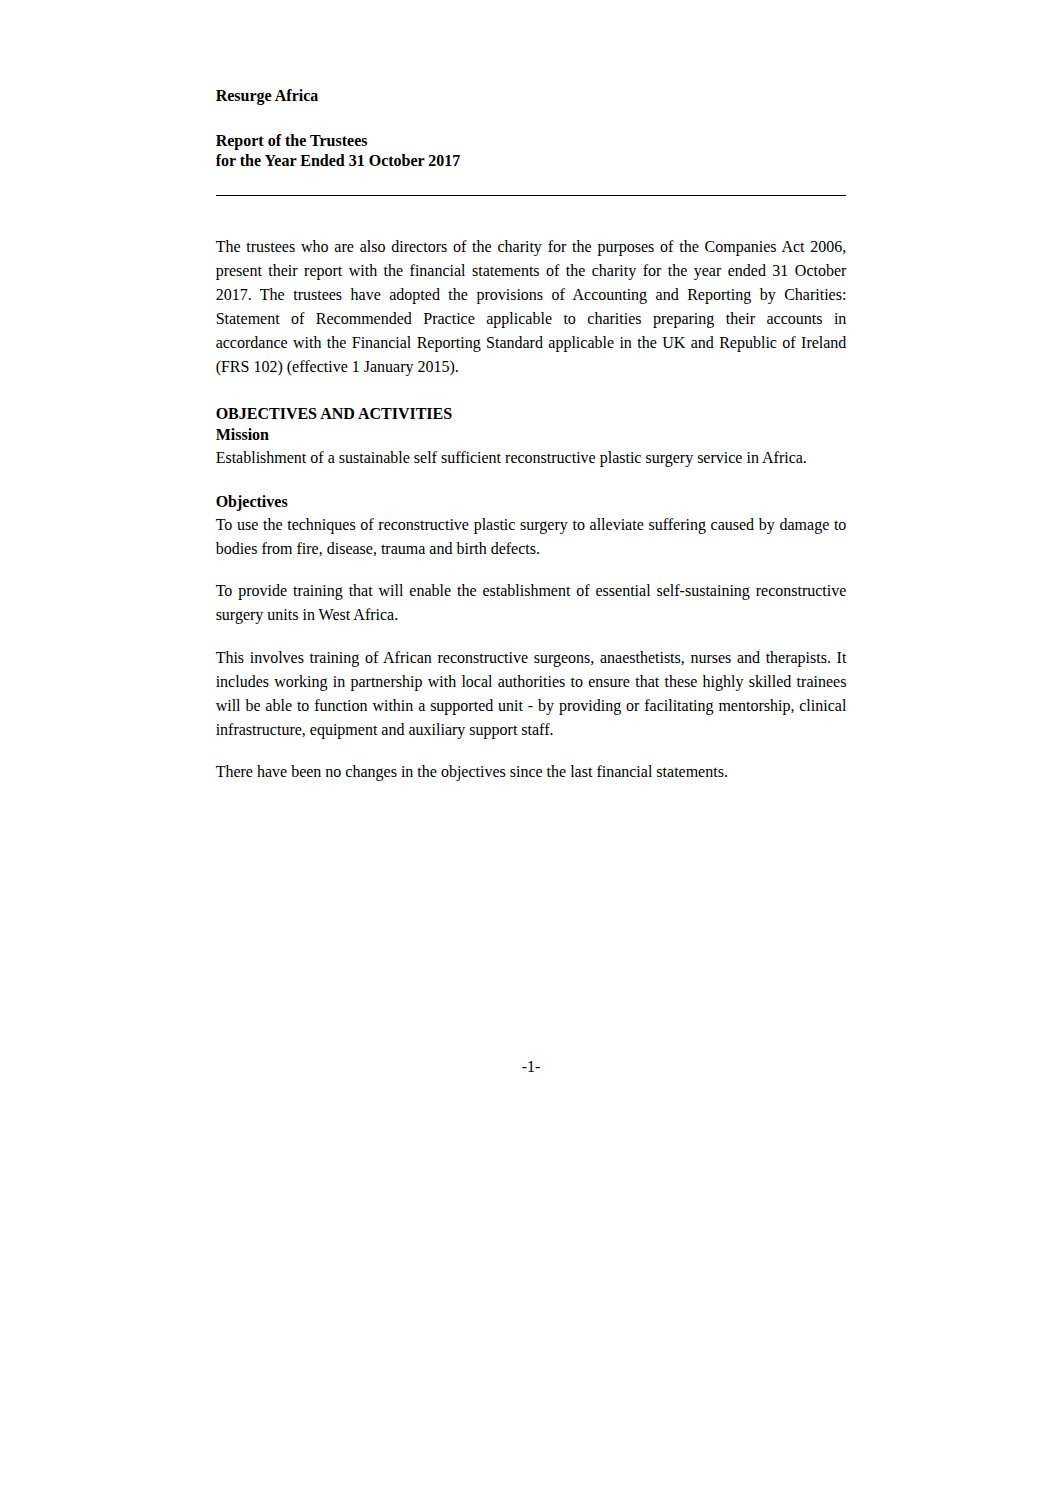Resurge Africa
Report of the Trustees for the Year Ended 31 October 2017
The trustees who are also directors of the charity for the purposes of the Companies Act 2006, present their report with the financial statements of the charity for the year ended 31 October 2017. The trustees have adopted the provisions of Accounting and Reporting by Charities: Statement of Recommended Practice applicable to charities preparing their accounts in accordance with the Financial Reporting Standard applicable in the UK and Republic of Ireland (FRS 102) (effective 1 January 2015).
OBJECTIVES AND ACTIVITIES
Mission
Establishment of a sustainable self sufficient reconstructive plastic surgery service in Africa.
Objectives
To use the techniques of reconstructive plastic surgery to alleviate suffering caused by damage to bodies from fire, disease, trauma and birth defects.
To provide training that will enable the establishment of essential self-sustaining reconstructive surgery units in West Africa.
This involves training of African reconstructive surgeons, anaesthetists, nurses and therapists. It includes working in partnership with local authorities to ensure that these highly skilled trainees will be able to function within a supported unit - by providing or facilitating mentorship, clinical infrastructure, equipment and auxiliary support staff.
There have been no changes in the objectives since the last financial statements.
-1-